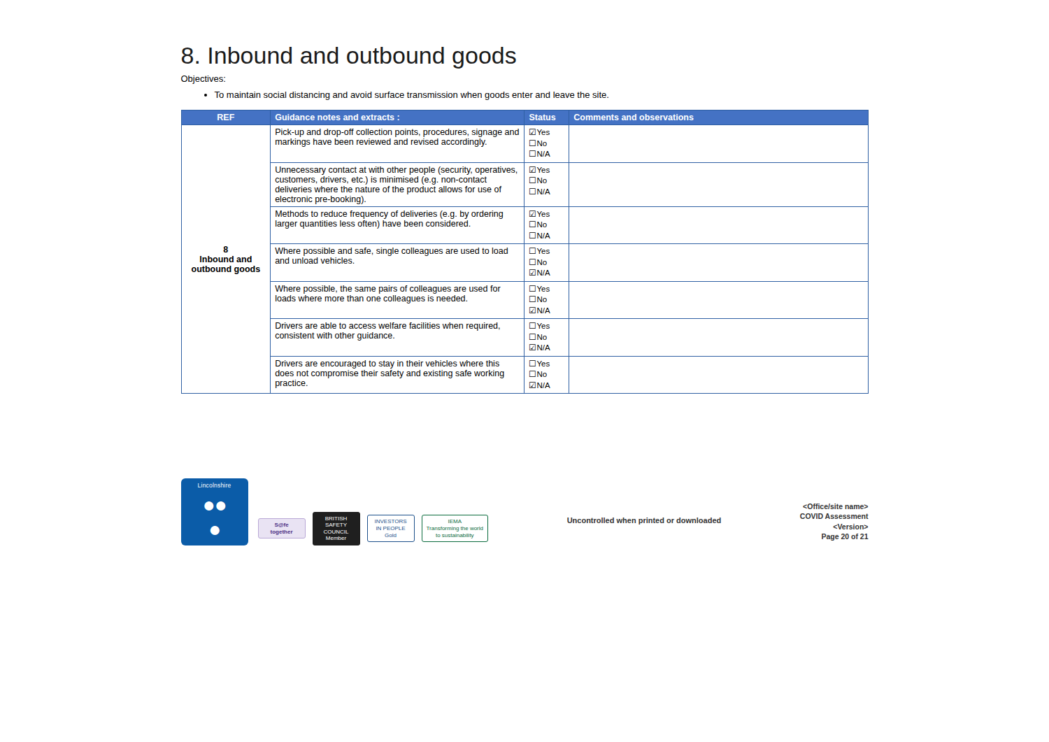8. Inbound and outbound goods
Objectives:
To maintain social distancing and avoid surface transmission when goods enter and leave the site.
| REF | Guidance notes and extracts : | Status | Comments and observations |
| --- | --- | --- | --- |
| 8 Inbound and outbound goods | Pick-up and drop-off collection points, procedures, signage and markings have been reviewed and revised accordingly. | ☑ Yes ☐ No ☐ N/A | |
| Unnecessary contact at with other people (security, operatives, customers, drivers, etc.) is minimised (e.g. non-contact deliveries where the nature of the product allows for use of electronic pre-booking). | ☑ Yes ☐ No ☐ N/A | |
| Methods to reduce frequency of deliveries (e.g. by ordering larger quantities less often) have been considered. | ☑ Yes ☐ No ☐ N/A | |
| Where possible and safe, single colleagues are used to load and unload vehicles. | ☐ Yes ☐ No ☑ N/A | |
| Where possible, the same pairs of colleagues are used for loads where more than one colleagues is needed. | ☐ Yes ☐ No ☑ N/A | |
| Drivers are able to access welfare facilities when required, consistent with other guidance. | ☐ Yes ☐ No ☑ N/A | |
| Drivers are encouraged to stay in their vehicles where this does not compromise their safety and existing safe working practice. | ☐ Yes ☐ No ☑ N/A | |
Lincolnshire
●●
●
S@fe
together
BRITISH
SAFETY
COUNCIL
Member
INVESTORS
IN PEOPLE
Gold
IEMA
Transforming the world
to sustainability
Uncontrolled when printed or downloaded
<Office/site name>
COVID Assessment
<Version>
Page 20 of 21